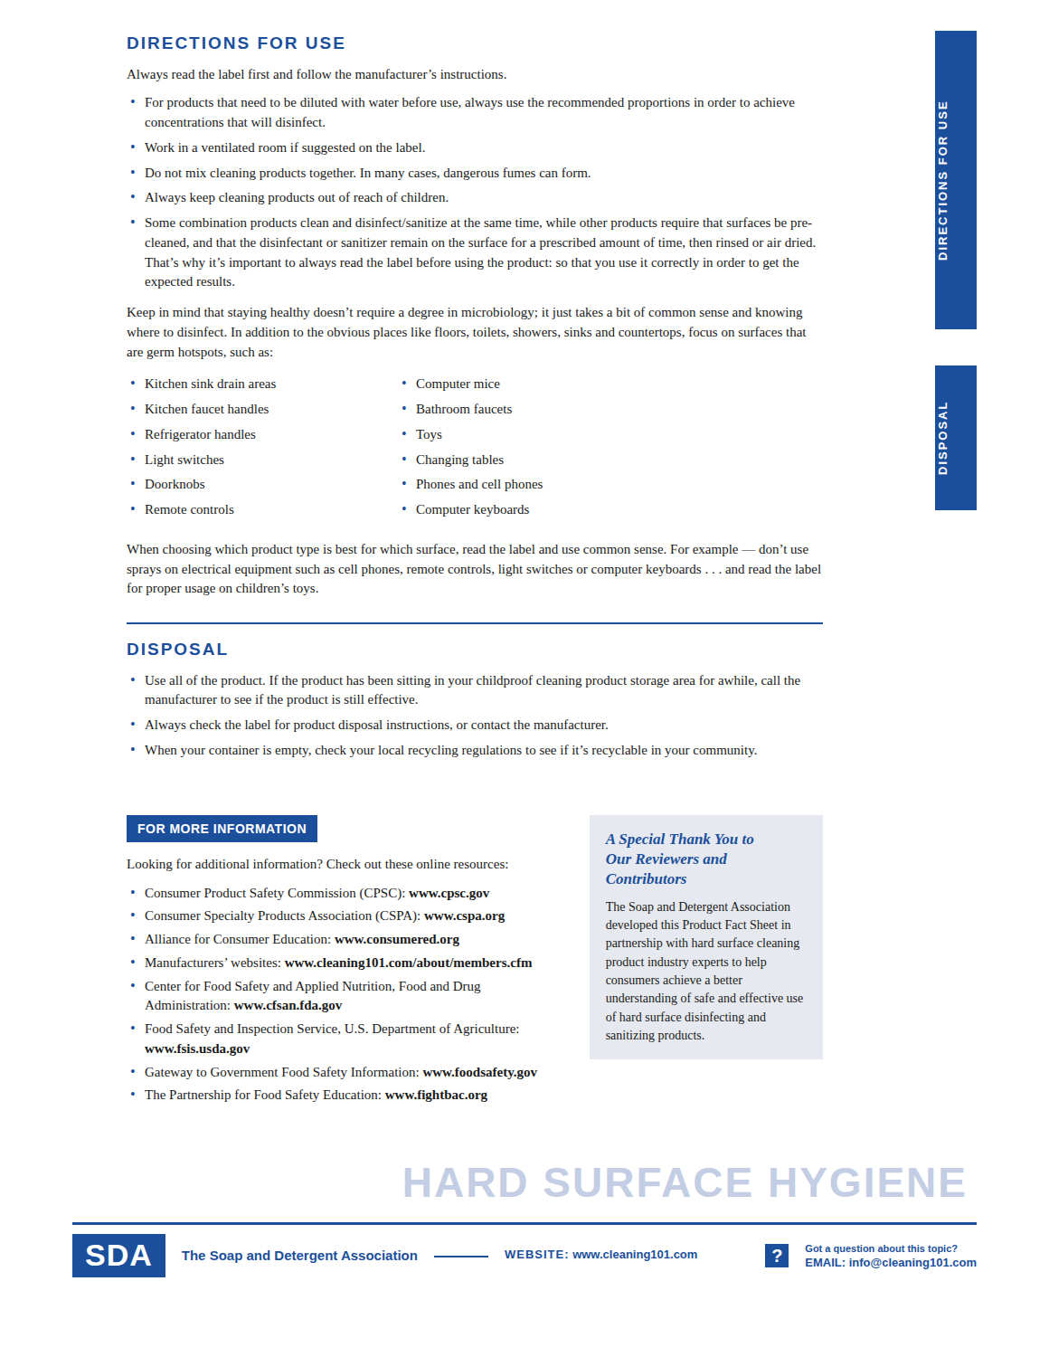DIRECTIONS FOR USE
DISPOSAL
DIRECTIONS FOR USE
Always read the label first and follow the manufacturer’s instructions.
For products that need to be diluted with water before use, always use the recommended proportions in order to achieve concentrations that will disinfect.
Work in a ventilated room if suggested on the label.
Do not mix cleaning products together. In many cases, dangerous fumes can form.
Always keep cleaning products out of reach of children.
Some combination products clean and disinfect/sanitize at the same time, while other products require that surfaces be pre-cleaned, and that the disinfectant or sanitizer remain on the surface for a prescribed amount of time, then rinsed or air dried. That’s why it’s important to always read the label before using the product: so that you use it correctly in order to get the expected results.
Keep in mind that staying healthy doesn’t require a degree in microbiology; it just takes a bit of common sense and knowing where to disinfect. In addition to the obvious places like floors, toilets, showers, sinks and countertops, focus on surfaces that are germ hotspots, such as:
Kitchen sink drain areas
Kitchen faucet handles
Refrigerator handles
Light switches
Doorknobs
Remote controls
Computer mice
Bathroom faucets
Toys
Changing tables
Phones and cell phones
Computer keyboards
When choosing which product type is best for which surface, read the label and use common sense. For example — don’t use sprays on electrical equipment such as cell phones, remote controls, light switches or computer keyboards . . . and read the label for proper usage on children’s toys.
DISPOSAL
Use all of the product. If the product has been sitting in your childproof cleaning product storage area for awhile, call the manufacturer to see if the product is still effective.
Always check the label for product disposal instructions, or contact the manufacturer.
When your container is empty, check your local recycling regulations to see if it’s recyclable in your community.
FOR MORE INFORMATION
Looking for additional information? Check out these online resources:
Consumer Product Safety Commission (CPSC): www.cpsc.gov
Consumer Specialty Products Association (CSPA): www.cspa.org
Alliance for Consumer Education: www.consumered.org
Manufacturers’ websites: www.cleaning101.com/about/members.cfm
Center for Food Safety and Applied Nutrition, Food and Drug Administration: www.cfsan.fda.gov
Food Safety and Inspection Service, U.S. Department of Agriculture: www.fsis.usda.gov
Gateway to Government Food Safety Information: www.foodsafety.gov
The Partnership for Food Safety Education: www.fightbac.org
A Special Thank You to
Our Reviewers and Contributors
The Soap and Detergent Association developed this Product Fact Sheet in partnership with hard surface cleaning product industry experts to help consumers achieve a better understanding of safe and effective use of hard surface disinfecting and sanitizing products.
HARD SURFACE HYGIENE
SDA
The Soap and Detergent Association
WEBSITE: www.cleaning101.com
?
Got a question about this topic?
EMAIL: info@cleaning101.com